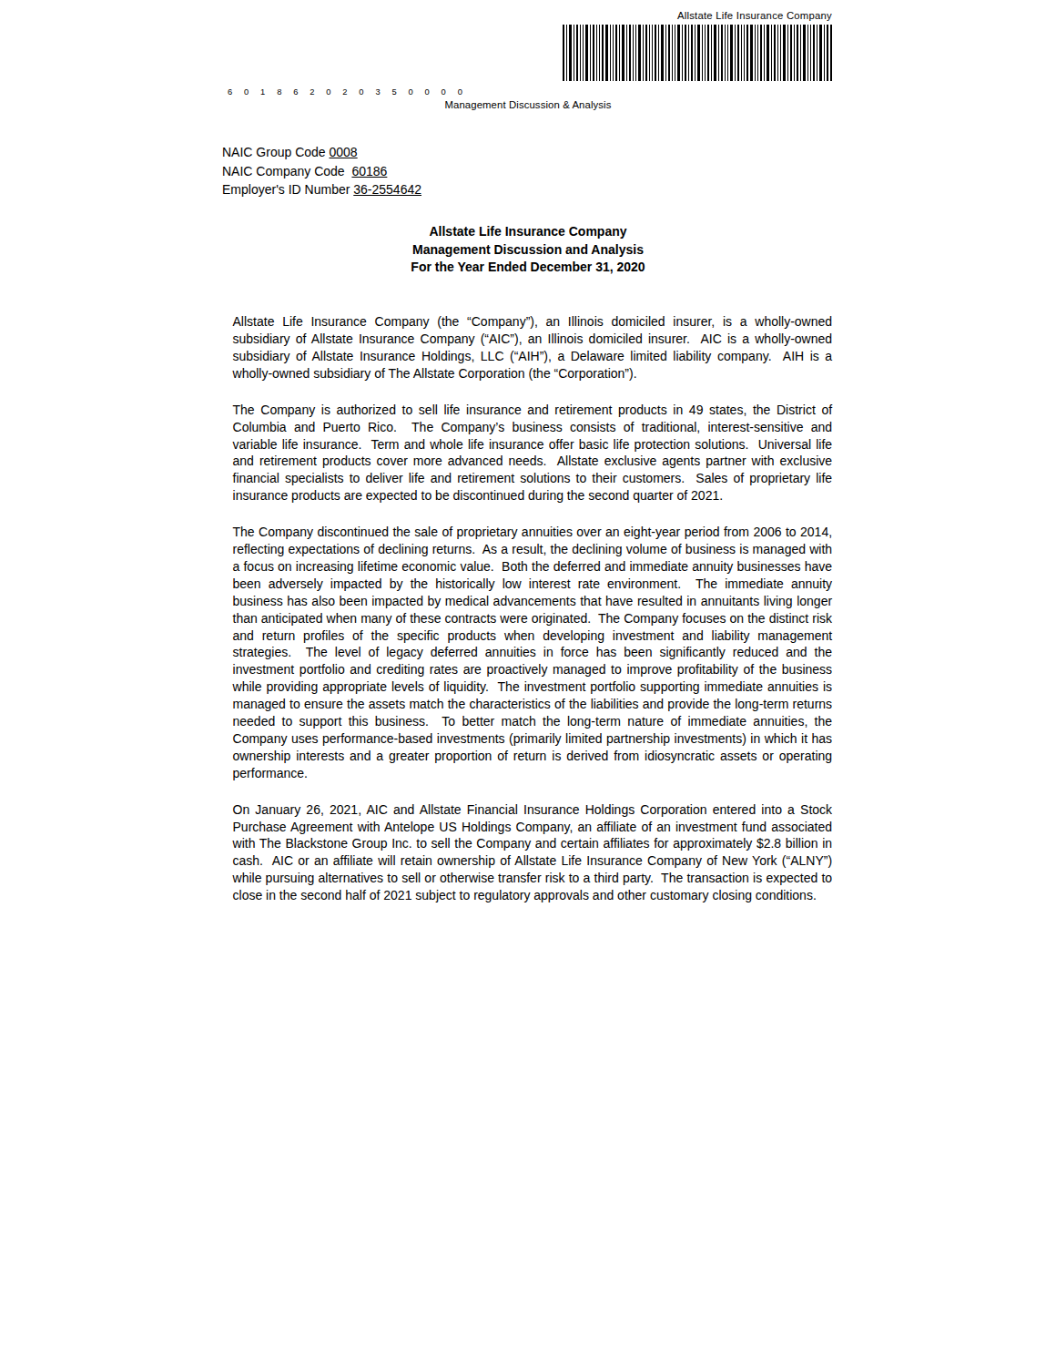Allstate Life Insurance Company
6 0 1 8 6 2 0 2 0 3 5 0 0 0 0
Management Discussion & Analysis
NAIC Group Code 0008
NAIC Company Code 60186
Employer's ID Number 36-2554642
Allstate Life Insurance Company
Management Discussion and Analysis
For the Year Ended December 31, 2020
Allstate Life Insurance Company (the “Company”), an Illinois domiciled insurer, is a wholly-owned subsidiary of Allstate Insurance Company (“AIC”), an Illinois domiciled insurer. AIC is a wholly-owned subsidiary of Allstate Insurance Holdings, LLC (“AIH”), a Delaware limited liability company. AIH is a wholly-owned subsidiary of The Allstate Corporation (the “Corporation”).
The Company is authorized to sell life insurance and retirement products in 49 states, the District of Columbia and Puerto Rico. The Company’s business consists of traditional, interest-sensitive and variable life insurance. Term and whole life insurance offer basic life protection solutions. Universal life and retirement products cover more advanced needs. Allstate exclusive agents partner with exclusive financial specialists to deliver life and retirement solutions to their customers. Sales of proprietary life insurance products are expected to be discontinued during the second quarter of 2021.
The Company discontinued the sale of proprietary annuities over an eight-year period from 2006 to 2014, reflecting expectations of declining returns. As a result, the declining volume of business is managed with a focus on increasing lifetime economic value. Both the deferred and immediate annuity businesses have been adversely impacted by the historically low interest rate environment. The immediate annuity business has also been impacted by medical advancements that have resulted in annuitants living longer than anticipated when many of these contracts were originated. The Company focuses on the distinct risk and return profiles of the specific products when developing investment and liability management strategies. The level of legacy deferred annuities in force has been significantly reduced and the investment portfolio and crediting rates are proactively managed to improve profitability of the business while providing appropriate levels of liquidity. The investment portfolio supporting immediate annuities is managed to ensure the assets match the characteristics of the liabilities and provide the long-term returns needed to support this business. To better match the long-term nature of immediate annuities, the Company uses performance-based investments (primarily limited partnership investments) in which it has ownership interests and a greater proportion of return is derived from idiosyncratic assets or operating performance.
On January 26, 2021, AIC and Allstate Financial Insurance Holdings Corporation entered into a Stock Purchase Agreement with Antelope US Holdings Company, an affiliate of an investment fund associated with The Blackstone Group Inc. to sell the Company and certain affiliates for approximately $2.8 billion in cash. AIC or an affiliate will retain ownership of Allstate Life Insurance Company of New York (“ALNY”) while pursuing alternatives to sell or otherwise transfer risk to a third party. The transaction is expected to close in the second half of 2021 subject to regulatory approvals and other customary closing conditions.